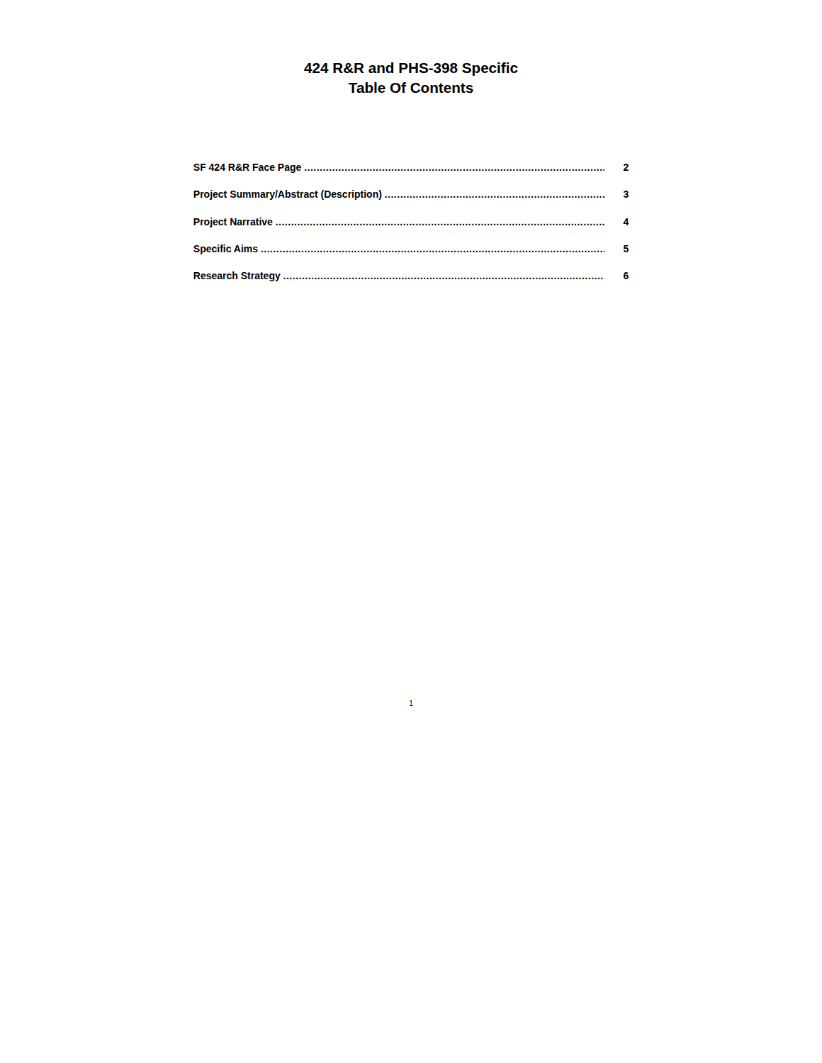424 R&R and PHS-398 Specific
Table Of Contents
SF 424 R&R Face Page ................................................................................................................................. 2
Project Summary/Abstract (Description) .................................................................................................... 3
Project Narrative .............................................................................................................................. 4
Specific Aims ................................................................................................................................... 5
Research Strategy ............................................................................................................................. 6
1